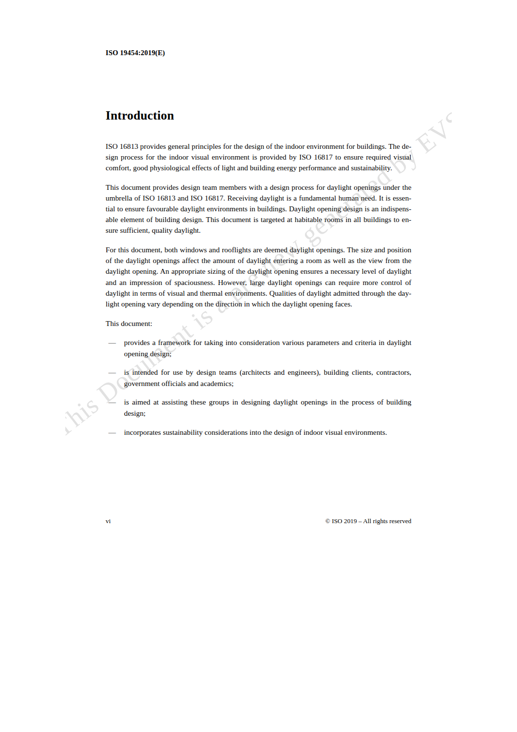ISO 19454:2019(E)
Introduction
ISO 16813 provides general principles for the design of the indoor environment for buildings. The design process for the indoor visual environment is provided by ISO 16817 to ensure required visual comfort, good physiological effects of light and building energy performance and sustainability.
This document provides design team members with a design process for daylight openings under the umbrella of ISO 16813 and ISO 16817. Receiving daylight is a fundamental human need. It is essential to ensure favourable daylight environments in buildings. Daylight opening design is an indispensable element of building design. This document is targeted at habitable rooms in all buildings to ensure sufficient, quality daylight.
For this document, both windows and rooflights are deemed daylight openings. The size and position of the daylight openings affect the amount of daylight entering a room as well as the view from the daylight opening. An appropriate sizing of the daylight opening ensures a necessary level of daylight and an impression of spaciousness. However, large daylight openings can require more control of daylight in terms of visual and thermal environments. Qualities of daylight admitted through the daylight opening vary depending on the direction in which the daylight opening faces.
This document:
provides a framework for taking into consideration various parameters and criteria in daylight opening design;
is intended for use by design teams (architects and engineers), building clients, contractors, government officials and academics;
is aimed at assisting these groups in designing daylight openings in the process of building design;
incorporates sustainability considerations into the design of indoor visual environments.
This Document is a preview generated by EVS
vi
© ISO 2019 – All rights reserved